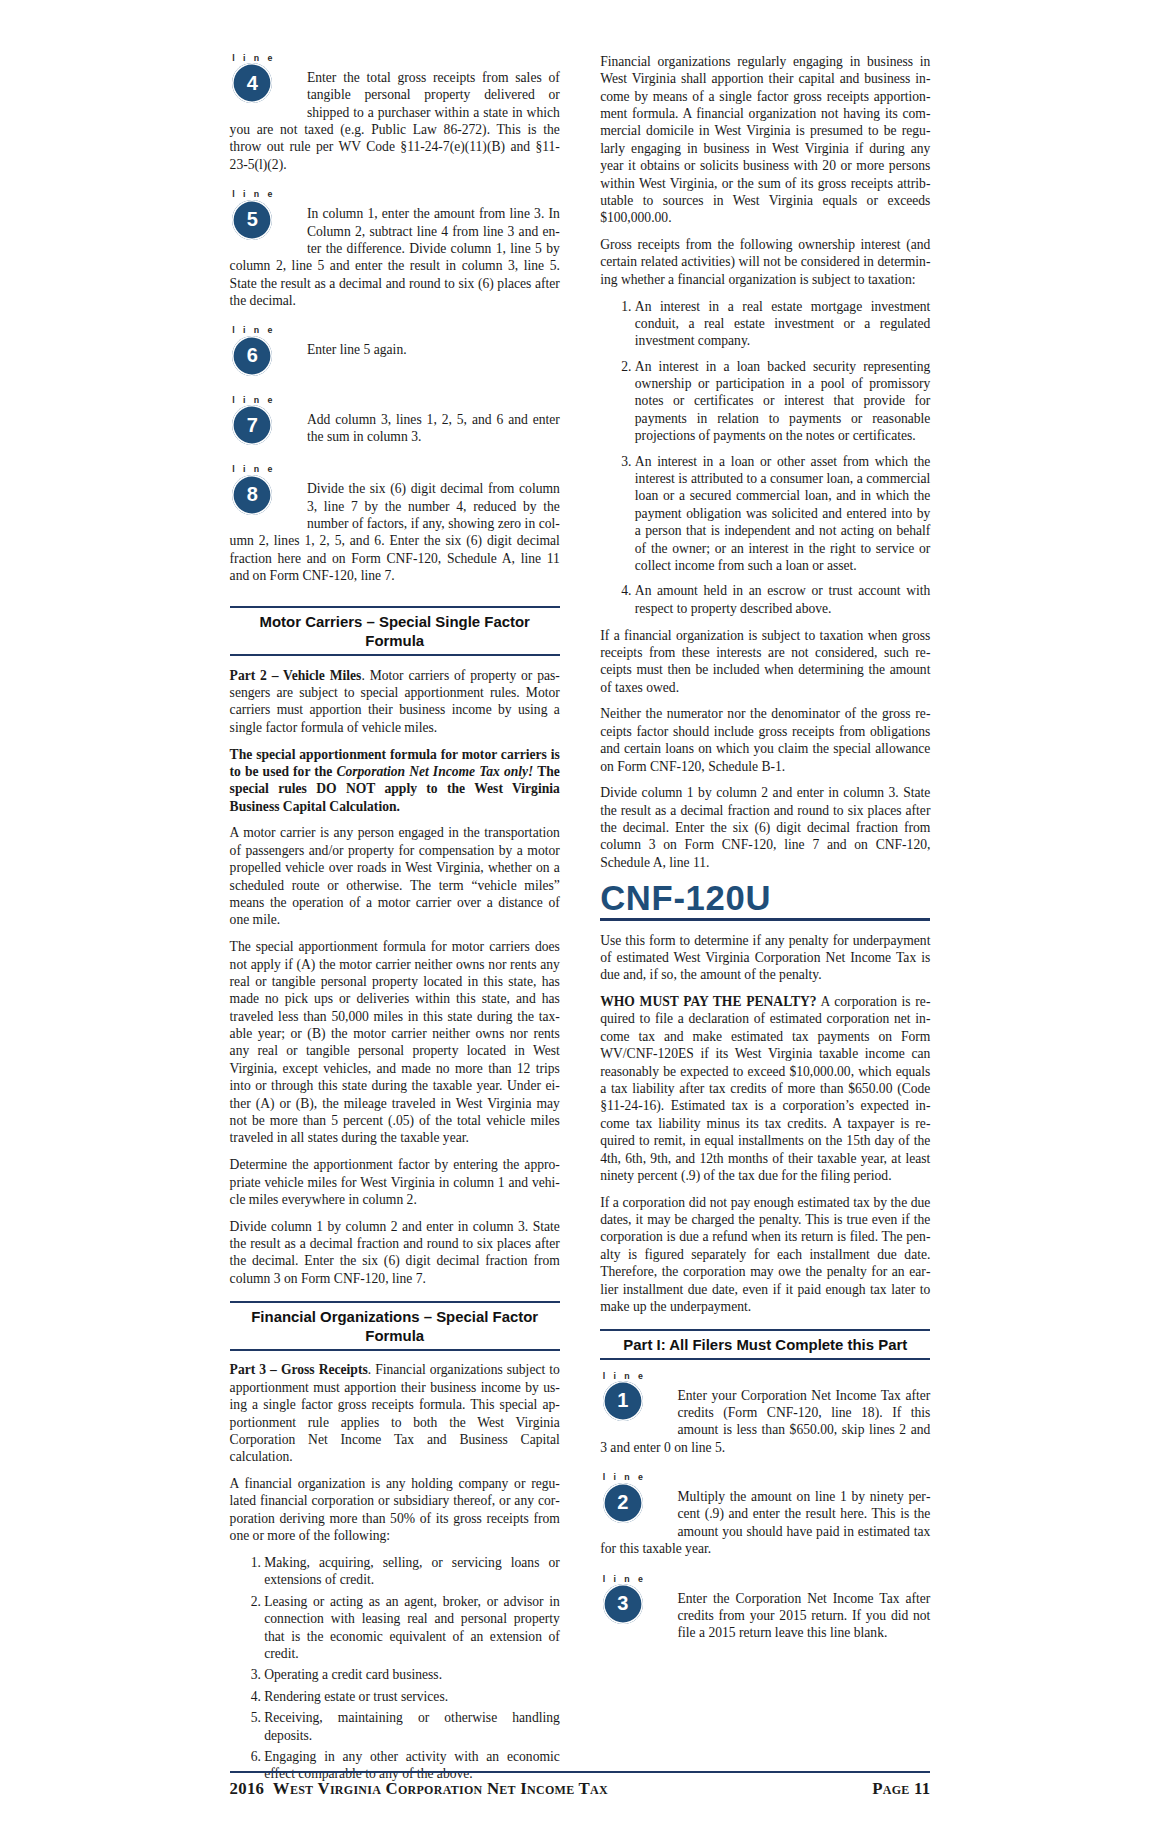L i n e
4
Enter the total gross receipts from sales of tangible personal property delivered or shipped to a purchaser within a state in which you are not taxed (e.g. Public Law 86-272). This is the throw out rule per WV Code §11-24-7(e)(11)(B) and §11-23-5(l)(2).
L i n e
5
In column 1, enter the amount from line 3. In Column 2, subtract line 4 from line 3 and enter the difference. Divide column 1, line 5 by column 2, line 5 and enter the result in column 3, line 5. State the result as a decimal and round to six (6) places after the decimal.
L i n e
6
Enter line 5 again.
L i n e
7
Add column 3, lines 1, 2, 5, and 6 and enter the sum in column 3.
L i n e
8
Divide the six (6) digit decimal from column 3, line 7 by the number 4, reduced by the number of factors, if any, showing zero in column 2, lines 1, 2, 5, and 6. Enter the six (6) digit decimal fraction here and on Form CNF-120, Schedule A, line 11 and on Form CNF-120, line 7.
Motor Carriers – Special Single Factor Formula
Part 2 – Vehicle Miles. Motor carriers of property or passengers are subject to special apportionment rules. Motor carriers must apportion their business income by using a single factor formula of vehicle miles.
The special apportionment formula for motor carriers is to be used for the Corporation Net Income Tax only! The special rules DO NOT apply to the West Virginia Business Capital Calculation.
A motor carrier is any person engaged in the transportation of passengers and/or property for compensation by a motor propelled vehicle over roads in West Virginia, whether on a scheduled route or otherwise. The term “vehicle miles” means the operation of a motor carrier over a distance of one mile.
The special apportionment formula for motor carriers does not apply if (A) the motor carrier neither owns nor rents any real or tangible personal property located in this state, has made no pick ups or deliveries within this state, and has traveled less than 50,000 miles in this state during the taxable year; or (B) the motor carrier neither owns nor rents any real or tangible personal property located in West Virginia, except vehicles, and made no more than 12 trips into or through this state during the taxable year. Under either (A) or (B), the mileage traveled in West Virginia may not be more than 5 percent (.05) of the total vehicle miles traveled in all states during the taxable year.
Determine the apportionment factor by entering the appropriate vehicle miles for West Virginia in column 1 and vehicle miles everywhere in column 2.
Divide column 1 by column 2 and enter in column 3. State the result as a decimal fraction and round to six places after the decimal. Enter the six (6) digit decimal fraction from column 3 on Form CNF-120, line 7.
Financial Organizations – Special Factor Formula
Part 3 – Gross Receipts. Financial organizations subject to apportionment must apportion their business income by using a single factor gross receipts formula. This special apportionment rule applies to both the West Virginia Corporation Net Income Tax and Business Capital calculation.
A financial organization is any holding company or regulated financial corporation or subsidiary thereof, or any corporation deriving more than 50% of its gross receipts from one or more of the following:
Making, acquiring, selling, or servicing loans or extensions of credit.
Leasing or acting as an agent, broker, or advisor in connection with leasing real and personal property that is the economic equivalent of an extension of credit.
Operating a credit card business.
Rendering estate or trust services.
Receiving, maintaining or otherwise handling deposits.
Engaging in any other activity with an economic effect comparable to any of the above.
Financial organizations regularly engaging in business in West Virginia shall apportion their capital and business income by means of a single factor gross receipts apportionment formula. A financial organization not having its commercial domicile in West Virginia is presumed to be regularly engaging in business in West Virginia if during any year it obtains or solicits business with 20 or more persons within West Virginia, or the sum of its gross receipts attributable to sources in West Virginia equals or exceeds $100,000.00.
Gross receipts from the following ownership interest (and certain related activities) will not be considered in determining whether a financial organization is subject to taxation:
An interest in a real estate mortgage investment conduit, a real estate investment or a regulated investment company.
An interest in a loan backed security representing ownership or participation in a pool of promissory notes or certificates or interest that provide for payments in relation to payments or reasonable projections of payments on the notes or certificates.
An interest in a loan or other asset from which the interest is attributed to a consumer loan, a commercial loan or a secured commercial loan, and in which the payment obligation was solicited and entered into by a person that is independent and not acting on behalf of the owner; or an interest in the right to service or collect income from such a loan or asset.
An amount held in an escrow or trust account with respect to property described above.
If a financial organization is subject to taxation when gross receipts from these interests are not considered, such receipts must then be included when determining the amount of taxes owed.
Neither the numerator nor the denominator of the gross receipts factor should include gross receipts from obligations and certain loans on which you claim the special allowance on Form CNF-120, Schedule B-1.
Divide column 1 by column 2 and enter in column 3. State the result as a decimal fraction and round to six places after the decimal. Enter the six (6) digit decimal fraction from column 3 on Form CNF-120, line 7 and on CNF-120, Schedule A, line 11.
CNF-120U
Use this form to determine if any penalty for underpayment of estimated West Virginia Corporation Net Income Tax is due and, if so, the amount of the penalty.
WHO MUST PAY THE PENALTY? A corporation is required to file a declaration of estimated corporation net income tax and make estimated tax payments on Form WV/CNF-120ES if its West Virginia taxable income can reasonably be expected to exceed $10,000.00, which equals a tax liability after tax credits of more than $650.00 (Code §11-24-16). Estimated tax is a corporation’s expected income tax liability minus its tax credits. A taxpayer is required to remit, in equal installments on the 15th day of the 4th, 6th, 9th, and 12th months of their taxable year, at least ninety percent (.9) of the tax due for the filing period.
If a corporation did not pay enough estimated tax by the due dates, it may be charged the penalty. This is true even if the corporation is due a refund when its return is filed. The penalty is figured separately for each installment due date. Therefore, the corporation may owe the penalty for an earlier installment due date, even if it paid enough tax later to make up the underpayment.
Part I: All Filers Must Complete this Part
L i n e
1
Enter your Corporation Net Income Tax after credits (Form CNF-120, line 18). If this amount is less than $650.00, skip lines 2 and 3 and enter 0 on line 5.
L i n e
2
Multiply the amount on line 1 by ninety percent (.9) and enter the result here. This is the amount you should have paid in estimated tax for this taxable year.
L i n e
3
Enter the Corporation Net Income Tax after credits from your 2015 return. If you did not file a 2015 return leave this line blank.
2016 West Virginia Corporation Net Income Tax
Page 11